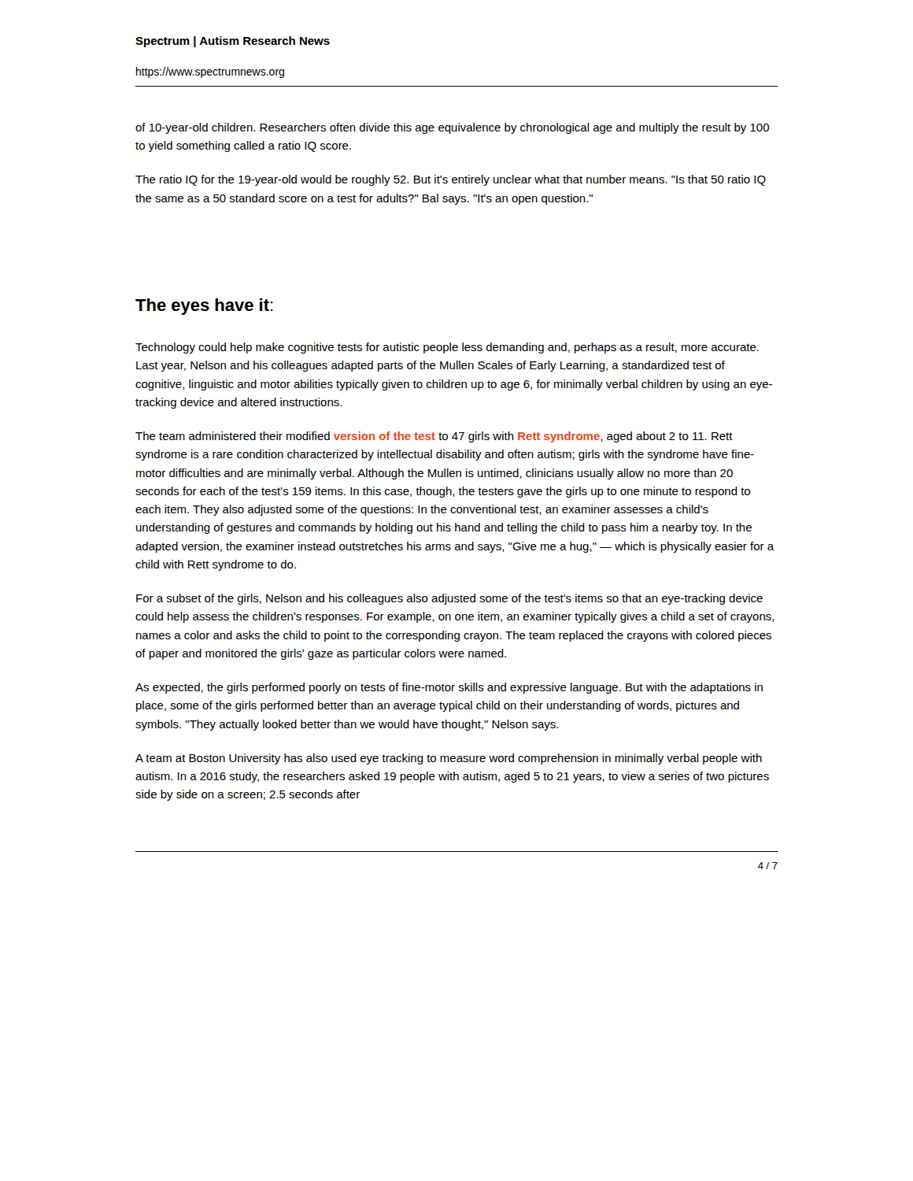Spectrum | Autism Research News
https://www.spectrumnews.org
of 10-year-old children. Researchers often divide this age equivalence by chronological age and multiply the result by 100 to yield something called a ratio IQ score.
The ratio IQ for the 19-year-old would be roughly 52. But it's entirely unclear what that number means. "Is that 50 ratio IQ the same as a 50 standard score on a test for adults?" Bal says. "It's an open question."
The eyes have it:
Technology could help make cognitive tests for autistic people less demanding and, perhaps as a result, more accurate. Last year, Nelson and his colleagues adapted parts of the Mullen Scales of Early Learning, a standardized test of cognitive, linguistic and motor abilities typically given to children up to age 6, for minimally verbal children by using an eye-tracking device and altered instructions.
The team administered their modified version of the test to 47 girls with Rett syndrome, aged about 2 to 11. Rett syndrome is a rare condition characterized by intellectual disability and often autism; girls with the syndrome have fine-motor difficulties and are minimally verbal. Although the Mullen is untimed, clinicians usually allow no more than 20 seconds for each of the test's 159 items. In this case, though, the testers gave the girls up to one minute to respond to each item. They also adjusted some of the questions: In the conventional test, an examiner assesses a child's understanding of gestures and commands by holding out his hand and telling the child to pass him a nearby toy. In the adapted version, the examiner instead outstretches his arms and says, "Give me a hug," — which is physically easier for a child with Rett syndrome to do.
For a subset of the girls, Nelson and his colleagues also adjusted some of the test's items so that an eye-tracking device could help assess the children's responses. For example, on one item, an examiner typically gives a child a set of crayons, names a color and asks the child to point to the corresponding crayon. The team replaced the crayons with colored pieces of paper and monitored the girls' gaze as particular colors were named.
As expected, the girls performed poorly on tests of fine-motor skills and expressive language. But with the adaptations in place, some of the girls performed better than an average typical child on their understanding of words, pictures and symbols. "They actually looked better than we would have thought," Nelson says.
A team at Boston University has also used eye tracking to measure word comprehension in minimally verbal people with autism. In a 2016 study, the researchers asked 19 people with autism, aged 5 to 21 years, to view a series of two pictures side by side on a screen; 2.5 seconds after
4 / 7